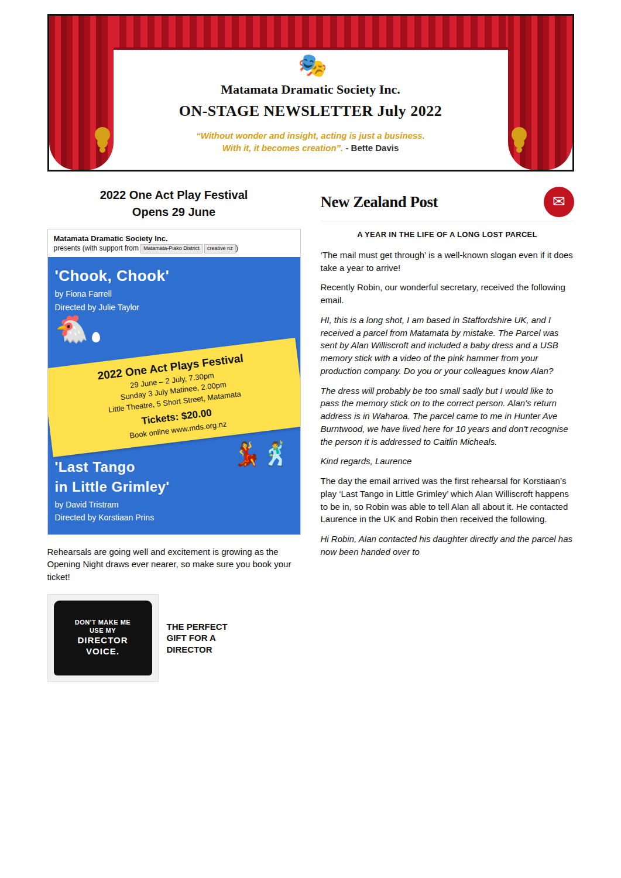🎭
Matamata Dramatic Society Inc.
ON-STAGE NEWSLETTER July 2022
“Without wonder and insight, acting is just a business.
With it, it becomes creation”. - Bette Davis
2022 One Act Play Festival Opens 29 June
Matamata Dramatic Society Inc.
presents (with support from Matamata-Piako District creative nz)
'Chook, Chook'
by Fiona Farrell
Directed by Julie Taylor
🐔
2022 One Act Plays Festival 29 June – 2 July, 7.30pm Sunday 3 July Matinee, 2.00pm Little Theatre, 5 Short Street, Matamata Tickets: $20.00 Book online www.mds.org.nz
💃🕺
'Last Tango
in Little Grimley'
by David Tristram
Directed by Korstiaan Prins
Rehearsals are going well and excitement is growing as the Opening Night draws ever nearer, so make sure you book your ticket!
DON'T MAKE ME USE MY DIRECTOR VOICE.
THE PERFECT
GIFT FOR A
DIRECTOR
New Zealand Post ✉
A YEAR IN THE LIFE OF A LONG LOST PARCEL
‘The mail must get through’ is a well-known slogan even if it does take a year to arrive!
Recently Robin, our wonderful secretary, received the following email.
HI, this is a long shot, I am based in Staffordshire UK, and I received a parcel from Matamata by mistake. The Parcel was sent by Alan Williscroft and included a baby dress and a USB memory stick with a video of the pink hammer from your production company. Do you or your colleagues know Alan?
The dress will probably be too small sadly but I would like to pass the memory stick on to the correct person. Alan's return address is in Waharoa. The parcel came to me in Hunter Ave Burntwood, we have lived here for 10 years and don't recognise the person it is addressed to Caitlin Micheals.
Kind regards, Laurence
The day the email arrived was the first rehearsal for Korstiaan’s play ‘Last Tango in Little Grimley’ which Alan Williscroft happens to be in, so Robin was able to tell Alan all about it. He contacted Laurence in the UK and Robin then received the following.
Hi Robin, Alan contacted his daughter directly and the parcel has now been handed over to